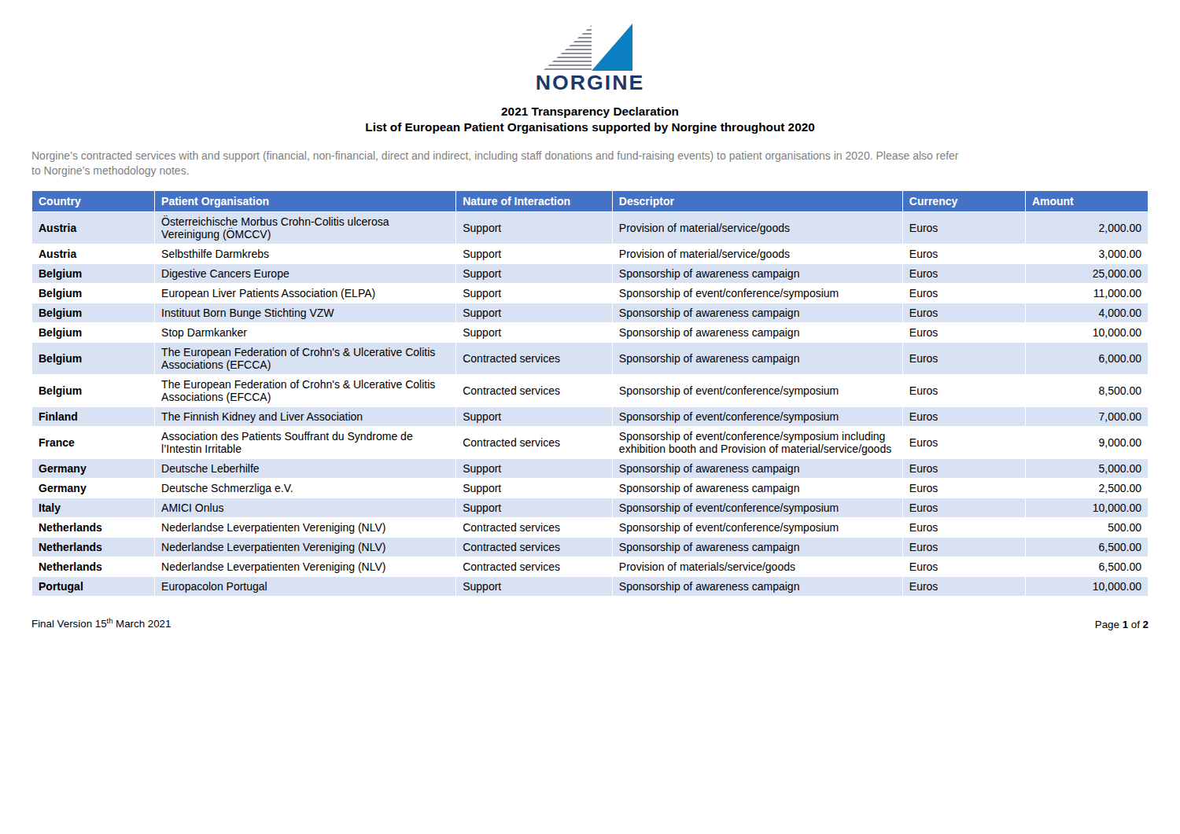NORGINE
2021 Transparency Declaration
List of European Patient Organisations supported by Norgine throughout 2020
Norgine’s contracted services with and support (financial, non-financial, direct and indirect, including staff donations and fund-raising events) to patient organisations in 2020. Please also refer to Norgine’s methodology notes.
| Country | Patient Organisation | Nature of Interaction | Descriptor | Currency | Amount |
| --- | --- | --- | --- | --- | --- |
| Austria | Österreichische Morbus Crohn-Colitis ulcerosa Vereinigung (ÖMCCV) | Support | Provision of material/service/goods | Euros | 2,000.00 |
| Austria | Selbsthilfe Darmkrebs | Support | Provision of material/service/goods | Euros | 3,000.00 |
| Belgium | Digestive Cancers Europe | Support | Sponsorship of awareness campaign | Euros | 25,000.00 |
| Belgium | European Liver Patients Association (ELPA) | Support | Sponsorship of event/conference/symposium | Euros | 11,000.00 |
| Belgium | Instituut Born Bunge Stichting VZW | Support | Sponsorship of awareness campaign | Euros | 4,000.00 |
| Belgium | Stop Darmkanker | Support | Sponsorship of awareness campaign | Euros | 10,000.00 |
| Belgium | The European Federation of Crohn's & Ulcerative Colitis Associations (EFCCA) | Contracted services | Sponsorship of awareness campaign | Euros | 6,000.00 |
| Belgium | The European Federation of Crohn's & Ulcerative Colitis Associations (EFCCA) | Contracted services | Sponsorship of event/conference/symposium | Euros | 8,500.00 |
| Finland | The Finnish Kidney and Liver Association | Support | Sponsorship of event/conference/symposium | Euros | 7,000.00 |
| France | Association des Patients Souffrant du Syndrome de l’Intestin Irritable | Contracted services | Sponsorship of event/conference/symposium including exhibition booth and Provision of material/service/goods | Euros | 9,000.00 |
| Germany | Deutsche Leberhilfe | Support | Sponsorship of awareness campaign | Euros | 5,000.00 |
| Germany | Deutsche Schmerzliga e.V. | Support | Sponsorship of awareness campaign | Euros | 2,500.00 |
| Italy | AMICI Onlus | Support | Sponsorship of event/conference/symposium | Euros | 10,000.00 |
| Netherlands | Nederlandse Leverpatienten Vereniging (NLV) | Contracted services | Sponsorship of event/conference/symposium | Euros | 500.00 |
| Netherlands | Nederlandse Leverpatienten Vereniging (NLV) | Contracted services | Sponsorship of awareness campaign | Euros | 6,500.00 |
| Netherlands | Nederlandse Leverpatienten Vereniging (NLV) | Contracted services | Provision of materials/service/goods | Euros | 6,500.00 |
| Portugal | Europacolon Portugal | Support | Sponsorship of awareness campaign | Euros | 10,000.00 |
Final Version 15th March 2021
Page 1 of 2